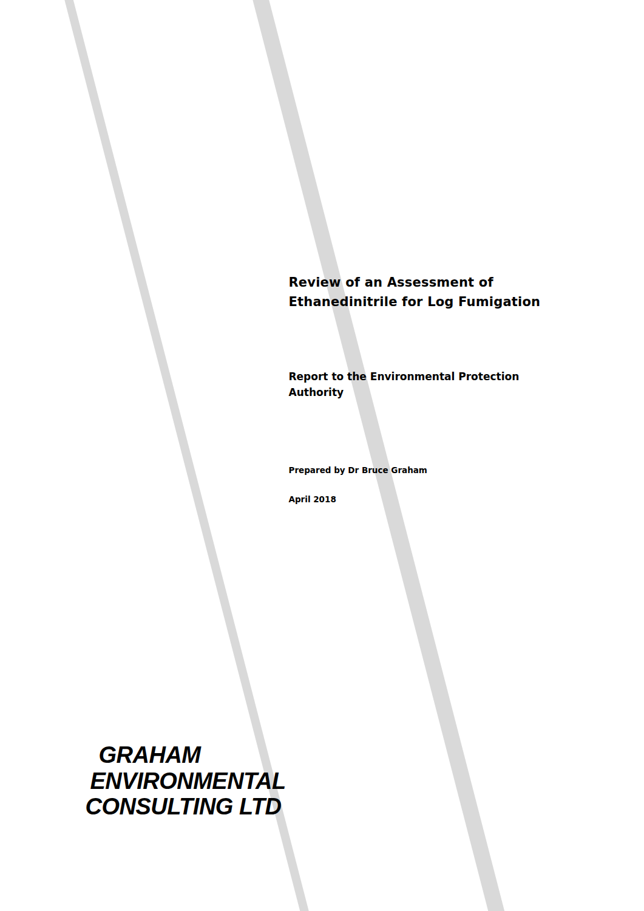Review of an Assessment of
Ethanedinitrile for Log Fumigation
Report to the Environmental Protection
Authority
Prepared by Dr Bruce Graham
April 2018
GRAHAM
ENVIRONMENTAL
CONSULTING LTD